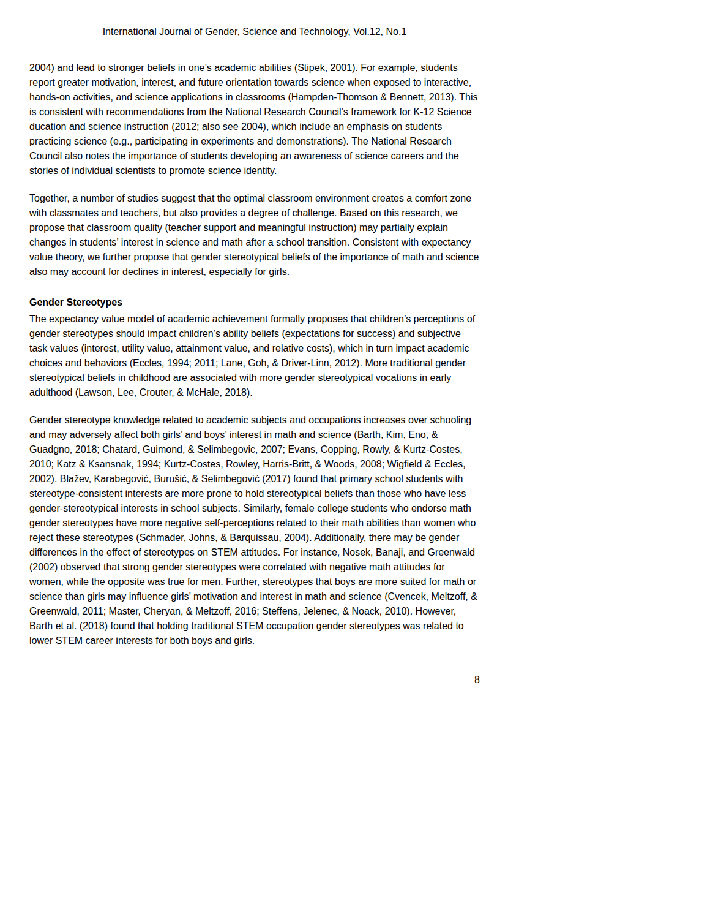International Journal of Gender, Science and Technology, Vol.12, No.1
2004) and lead to stronger beliefs in one’s academic abilities (Stipek, 2001). For example, students report greater motivation, interest, and future orientation towards science when exposed to interactive, hands-on activities, and science applications in classrooms (Hampden-Thomson & Bennett, 2013). This is consistent with recommendations from the National Research Council’s framework for K-12 Science ducation and science instruction (2012; also see 2004), which include an emphasis on students practicing science (e.g., participating in experiments and demonstrations). The National Research Council also notes the importance of students developing an awareness of science careers and the stories of individual scientists to promote science identity.
Together, a number of studies suggest that the optimal classroom environment creates a comfort zone with classmates and teachers, but also provides a degree of challenge. Based on this research, we propose that classroom quality (teacher support and meaningful instruction) may partially explain changes in students’ interest in science and math after a school transition. Consistent with expectancy value theory, we further propose that gender stereotypical beliefs of the importance of math and science also may account for declines in interest, especially for girls.
Gender Stereotypes
The expectancy value model of academic achievement formally proposes that children’s perceptions of gender stereotypes should impact children’s ability beliefs (expectations for success) and subjective task values (interest, utility value, attainment value, and relative costs), which in turn impact academic choices and behaviors (Eccles, 1994; 2011; Lane, Goh, & Driver-Linn, 2012). More traditional gender stereotypical beliefs in childhood are associated with more gender stereotypical vocations in early adulthood (Lawson, Lee, Crouter, & McHale, 2018).
Gender stereotype knowledge related to academic subjects and occupations increases over schooling and may adversely affect both girls’ and boys’ interest in math and science (Barth, Kim, Eno, & Guadgno, 2018; Chatard, Guimond, & Selimbegovic, 2007; Evans, Copping, Rowly, & Kurtz-Costes, 2010; Katz & Ksansnak, 1994; Kurtz-Costes, Rowley, Harris-Britt, & Woods, 2008; Wigfield & Eccles, 2002). Blažev, Karabegović, Burušić, & Selimbegović (2017) found that primary school students with stereotype-consistent interests are more prone to hold stereotypical beliefs than those who have less gender-stereotypical interests in school subjects. Similarly, female college students who endorse math gender stereotypes have more negative self-perceptions related to their math abilities than women who reject these stereotypes (Schmader, Johns, & Barquissau, 2004). Additionally, there may be gender differences in the effect of stereotypes on STEM attitudes. For instance, Nosek, Banaji, and Greenwald (2002) observed that strong gender stereotypes were correlated with negative math attitudes for women, while the opposite was true for men. Further, stereotypes that boys are more suited for math or science than girls may influence girls’ motivation and interest in math and science (Cvencek, Meltzoff, & Greenwald, 2011; Master, Cheryan, & Meltzoff, 2016; Steffens, Jelenec, & Noack, 2010). However, Barth et al. (2018) found that holding traditional STEM occupation gender stereotypes was related to lower STEM career interests for both boys and girls.
8